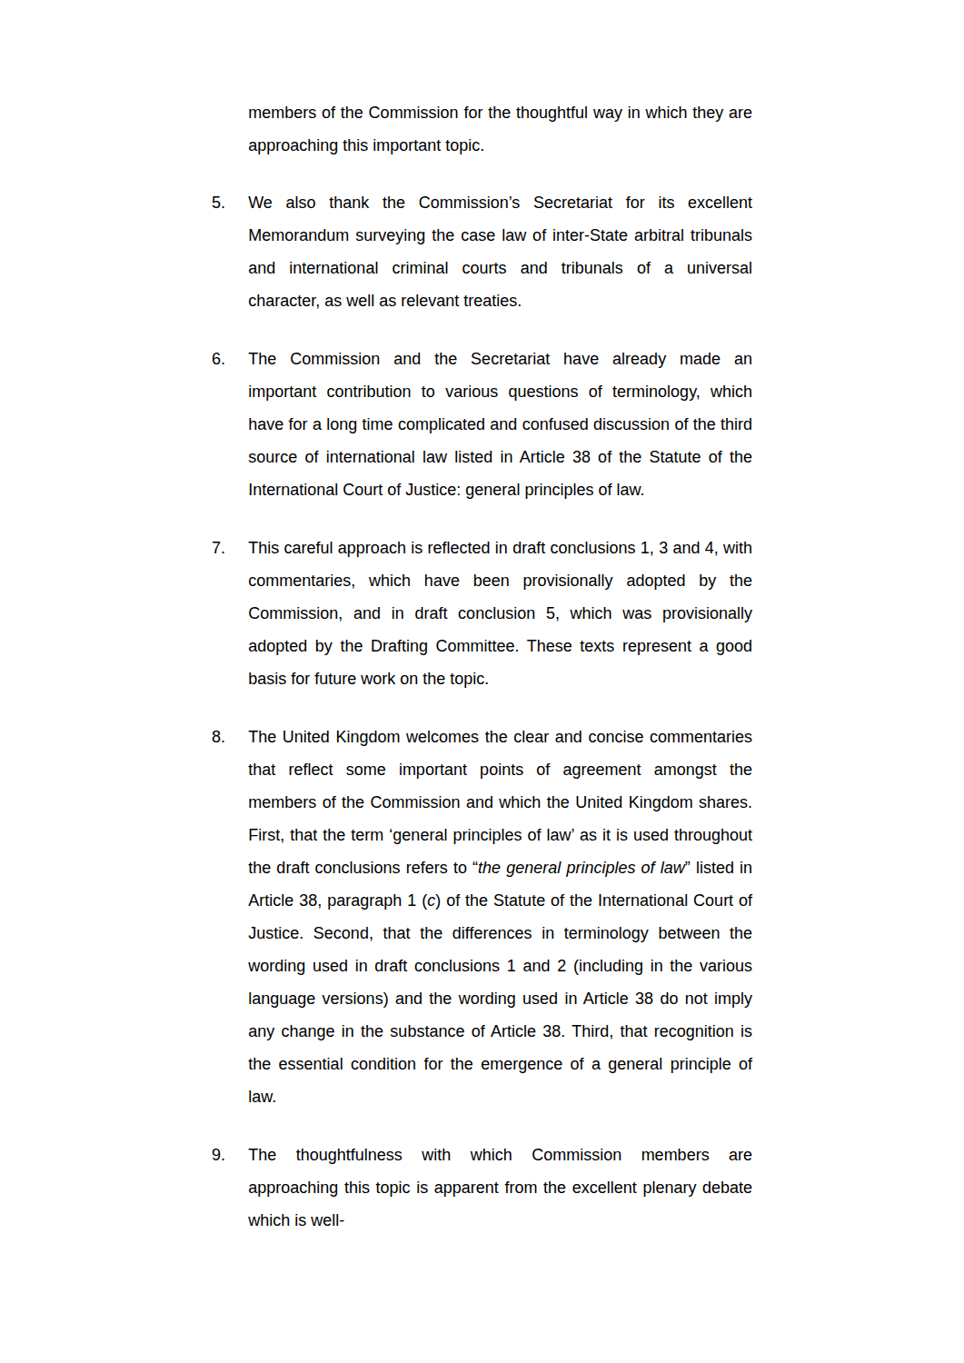members of the Commission for the thoughtful way in which they are approaching this important topic.
We also thank the Commission’s Secretariat for its excellent Memorandum surveying the case law of inter-State arbitral tribunals and international criminal courts and tribunals of a universal character, as well as relevant treaties.
The Commission and the Secretariat have already made an important contribution to various questions of terminology, which have for a long time complicated and confused discussion of the third source of international law listed in Article 38 of the Statute of the International Court of Justice: general principles of law.
This careful approach is reflected in draft conclusions 1, 3 and 4, with commentaries, which have been provisionally adopted by the Commission, and in draft conclusion 5, which was provisionally adopted by the Drafting Committee. These texts represent a good basis for future work on the topic.
The United Kingdom welcomes the clear and concise commentaries that reflect some important points of agreement amongst the members of the Commission and which the United Kingdom shares. First, that the term ‘general principles of law’ as it is used throughout the draft conclusions refers to “the general principles of law” listed in Article 38, paragraph 1 (c) of the Statute of the International Court of Justice. Second, that the differences in terminology between the wording used in draft conclusions 1 and 2 (including in the various language versions) and the wording used in Article 38 do not imply any change in the substance of Article 38. Third, that recognition is the essential condition for the emergence of a general principle of law.
The thoughtfulness with which Commission members are approaching this topic is apparent from the excellent plenary debate which is well-